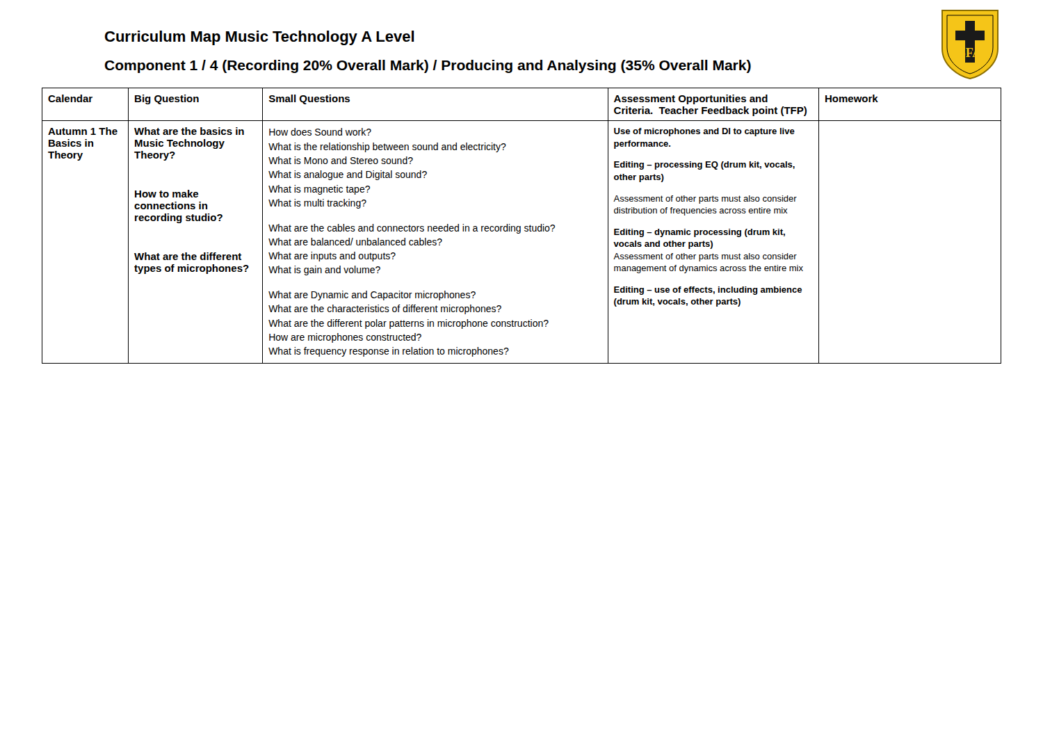SFA
Curriculum Map Music Technology A Level
Component 1 / 4 (Recording 20% Overall Mark) / Producing and Analysing (35% Overall Mark)
| Calendar | Big Question | Small Questions | Assessment Opportunities and Criteria. Teacher Feedback point (TFP) | Homework |
| --- | --- | --- | --- | --- |
| Autumn 1 The Basics in Theory | What are the basics in Music Technology Theory? How to make connections in recording studio? What are the different types of microphones? | How does Sound work? What is the relationship between sound and electricity? What is Mono and Stereo sound? What is analogue and Digital sound? What is magnetic tape? What is multi tracking? What are the cables and connectors needed in a recording studio? What are balanced/ unbalanced cables? What are inputs and outputs? What is gain and volume? What are Dynamic and Capacitor microphones? What are the characteristics of different microphones? What are the different polar patterns in microphone construction? How are microphones constructed? What is frequency response in relation to microphones? | Use of microphones and DI to capture live performance. Editing – processing EQ (drum kit, vocals, other parts) Assessment of other parts must also consider distribution of frequencies across entire mix Editing – dynamic processing (drum kit, vocals and other parts) Assessment of other parts must also consider management of dynamics across the entire mix Editing – use of effects, including ambience (drum kit, vocals, other parts) | |